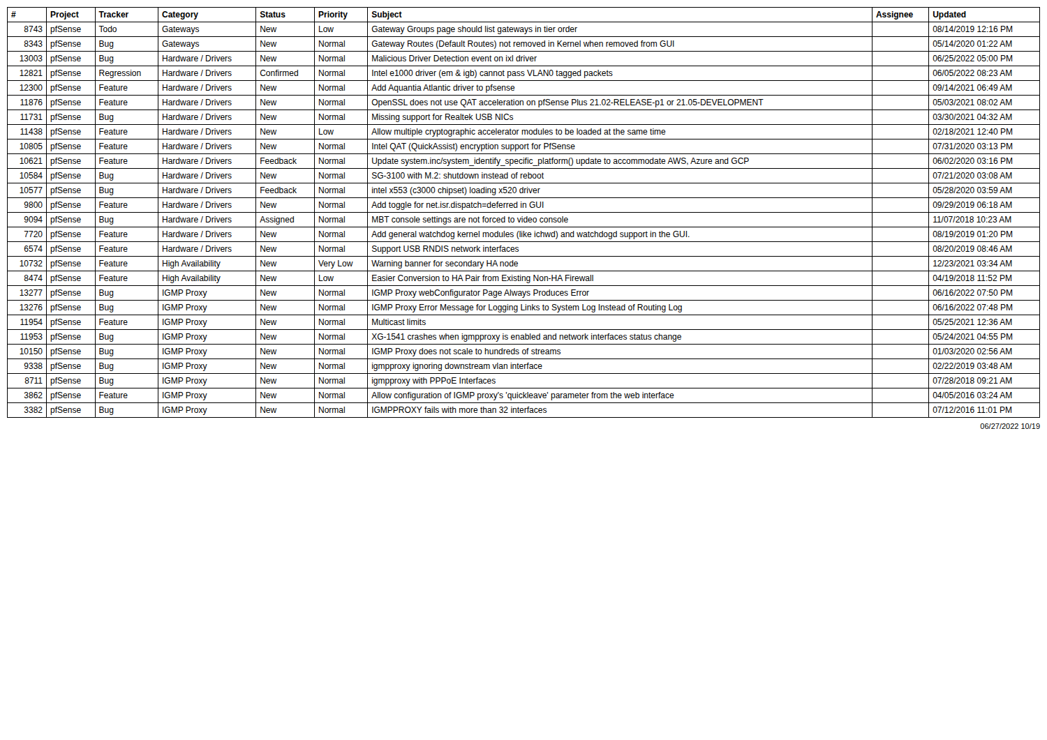| # | Project | Tracker | Category | Status | Priority | Subject | Assignee | Updated |
| --- | --- | --- | --- | --- | --- | --- | --- | --- |
| 8743 | pfSense | Todo | Gateways | New | Low | Gateway Groups page should list gateways in tier order | | 08/14/2019 12:16 PM |
| 8343 | pfSense | Bug | Gateways | New | Normal | Gateway Routes (Default Routes) not removed in Kernel when removed from GUI | | 05/14/2020 01:22 AM |
| 13003 | pfSense | Bug | Hardware / Drivers | New | Normal | Malicious Driver Detection event on ixl driver | | 06/25/2022 05:00 PM |
| 12821 | pfSense | Regression | Hardware / Drivers | Confirmed | Normal | Intel e1000 driver (em & igb) cannot pass VLAN0 tagged packets | | 06/05/2022 08:23 AM |
| 12300 | pfSense | Feature | Hardware / Drivers | New | Normal | Add Aquantia Atlantic driver to pfsense | | 09/14/2021 06:49 AM |
| 11876 | pfSense | Feature | Hardware / Drivers | New | Normal | OpenSSL does not use QAT acceleration on pfSense Plus 21.02-RELEASE-p1 or 21.05-DEVELOPMENT | | 05/03/2021 08:02 AM |
| 11731 | pfSense | Bug | Hardware / Drivers | New | Normal | Missing support for Realtek USB NICs | | 03/30/2021 04:32 AM |
| 11438 | pfSense | Feature | Hardware / Drivers | New | Low | Allow multiple cryptographic accelerator modules to be loaded at the same time | | 02/18/2021 12:40 PM |
| 10805 | pfSense | Feature | Hardware / Drivers | New | Normal | Intel QAT (QuickAssist) encryption support for PfSense | | 07/31/2020 03:13 PM |
| 10621 | pfSense | Feature | Hardware / Drivers | Feedback | Normal | Update system.inc/system_identify_specific_platform() update to accommodate AWS, Azure and GCP | | 06/02/2020 03:16 PM |
| 10584 | pfSense | Bug | Hardware / Drivers | New | Normal | SG-3100 with M.2: shutdown instead of reboot | | 07/21/2020 03:08 AM |
| 10577 | pfSense | Bug | Hardware / Drivers | Feedback | Normal | intel x553 (c3000 chipset) loading x520 driver | | 05/28/2020 03:59 AM |
| 9800 | pfSense | Feature | Hardware / Drivers | New | Normal | Add toggle for net.isr.dispatch=deferred in GUI | | 09/29/2019 06:18 AM |
| 9094 | pfSense | Bug | Hardware / Drivers | Assigned | Normal | MBT console settings are not forced to video console | | 11/07/2018 10:23 AM |
| 7720 | pfSense | Feature | Hardware / Drivers | New | Normal | Add general watchdog kernel modules (like ichwd) and watchdogd support in the GUI. | | 08/19/2019 01:20 PM |
| 6574 | pfSense | Feature | Hardware / Drivers | New | Normal | Support USB RNDIS network interfaces | | 08/20/2019 08:46 AM |
| 10732 | pfSense | Feature | High Availability | New | Very Low | Warning banner for secondary HA node | | 12/23/2021 03:34 AM |
| 8474 | pfSense | Feature | High Availability | New | Low | Easier Conversion to HA Pair from Existing Non-HA Firewall | | 04/19/2018 11:52 PM |
| 13277 | pfSense | Bug | IGMP Proxy | New | Normal | IGMP Proxy webConfigurator Page Always Produces Error | | 06/16/2022 07:50 PM |
| 13276 | pfSense | Bug | IGMP Proxy | New | Normal | IGMP Proxy Error Message for Logging Links to System Log Instead of Routing Log | | 06/16/2022 07:48 PM |
| 11954 | pfSense | Feature | IGMP Proxy | New | Normal | Multicast limits | | 05/25/2021 12:36 AM |
| 11953 | pfSense | Bug | IGMP Proxy | New | Normal | XG-1541 crashes when igmpproxy is enabled and network interfaces status change | | 05/24/2021 04:55 PM |
| 10150 | pfSense | Bug | IGMP Proxy | New | Normal | IGMP Proxy does not scale to hundreds of streams | | 01/03/2020 02:56 AM |
| 9338 | pfSense | Bug | IGMP Proxy | New | Normal | igmpproxy ignoring downstream vlan interface | | 02/22/2019 03:48 AM |
| 8711 | pfSense | Bug | IGMP Proxy | New | Normal | igmpproxy with PPPoE Interfaces | | 07/28/2018 09:21 AM |
| 3862 | pfSense | Feature | IGMP Proxy | New | Normal | Allow configuration of IGMP proxy's 'quickleave' parameter from the web interface | | 04/05/2016 03:24 AM |
| 3382 | pfSense | Bug | IGMP Proxy | New | Normal | IGMPPROXY fails with more than 32 interfaces | | 07/12/2016 11:01 PM |
06/27/2022 10/19